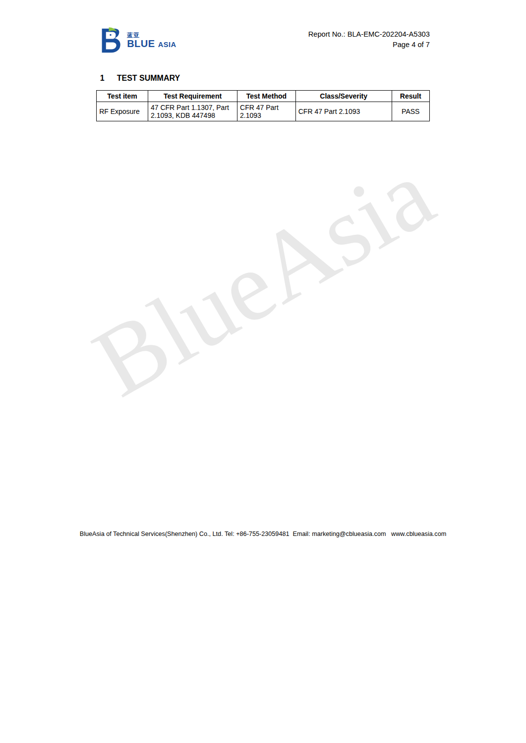BlueAsia
蓝亚 BLUE ASIA
Report No.: BLA-EMC-202204-A5303
Page 4 of 7
1 TEST SUMMARY
| Test item | Test Requirement | Test Method | Class/Severity | Result |
| --- | --- | --- | --- | --- |
| RF Exposure | 47 CFR Part 1.1307, Part 2.1093, KDB 447498 | CFR 47 Part 2.1093 | CFR 47 Part 2.1093 | PASS |
BlueAsia of Technical Services(Shenzhen) Co., Ltd. Tel: +86-755-23059481 Email: marketing@cblueasia.com www.cblueasia.com